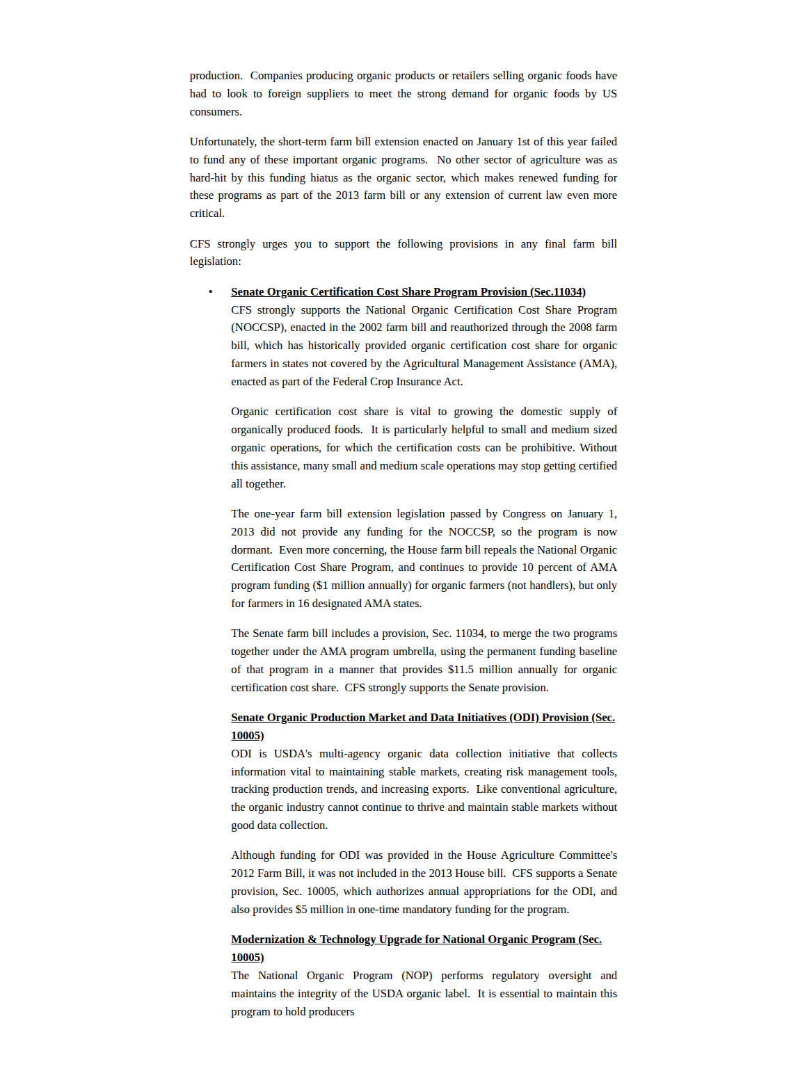production. Companies producing organic products or retailers selling organic foods have had to look to foreign suppliers to meet the strong demand for organic foods by US consumers.
Unfortunately, the short-term farm bill extension enacted on January 1st of this year failed to fund any of these important organic programs. No other sector of agriculture was as hard-hit by this funding hiatus as the organic sector, which makes renewed funding for these programs as part of the 2013 farm bill or any extension of current law even more critical.
CFS strongly urges you to support the following provisions in any final farm bill legislation:
Senate Organic Certification Cost Share Program Provision (Sec.11034)
CFS strongly supports the National Organic Certification Cost Share Program (NOCCSP), enacted in the 2002 farm bill and reauthorized through the 2008 farm bill, which has historically provided organic certification cost share for organic farmers in states not covered by the Agricultural Management Assistance (AMA), enacted as part of the Federal Crop Insurance Act.
Organic certification cost share is vital to growing the domestic supply of organically produced foods. It is particularly helpful to small and medium sized organic operations, for which the certification costs can be prohibitive. Without this assistance, many small and medium scale operations may stop getting certified all together.
The one-year farm bill extension legislation passed by Congress on January 1, 2013 did not provide any funding for the NOCCSP, so the program is now dormant. Even more concerning, the House farm bill repeals the National Organic Certification Cost Share Program, and continues to provide 10 percent of AMA program funding ($1 million annually) for organic farmers (not handlers), but only for farmers in 16 designated AMA states.
The Senate farm bill includes a provision, Sec. 11034, to merge the two programs together under the AMA program umbrella, using the permanent funding baseline of that program in a manner that provides $11.5 million annually for organic certification cost share. CFS strongly supports the Senate provision.
Senate Organic Production Market and Data Initiatives (ODI) Provision (Sec. 10005)
ODI is USDA's multi-agency organic data collection initiative that collects information vital to maintaining stable markets, creating risk management tools, tracking production trends, and increasing exports. Like conventional agriculture, the organic industry cannot continue to thrive and maintain stable markets without good data collection.
Although funding for ODI was provided in the House Agriculture Committee's 2012 Farm Bill, it was not included in the 2013 House bill. CFS supports a Senate provision, Sec. 10005, which authorizes annual appropriations for the ODI, and also provides $5 million in one-time mandatory funding for the program.
Modernization & Technology Upgrade for National Organic Program (Sec. 10005)
The National Organic Program (NOP) performs regulatory oversight and maintains the integrity of the USDA organic label. It is essential to maintain this program to hold producers